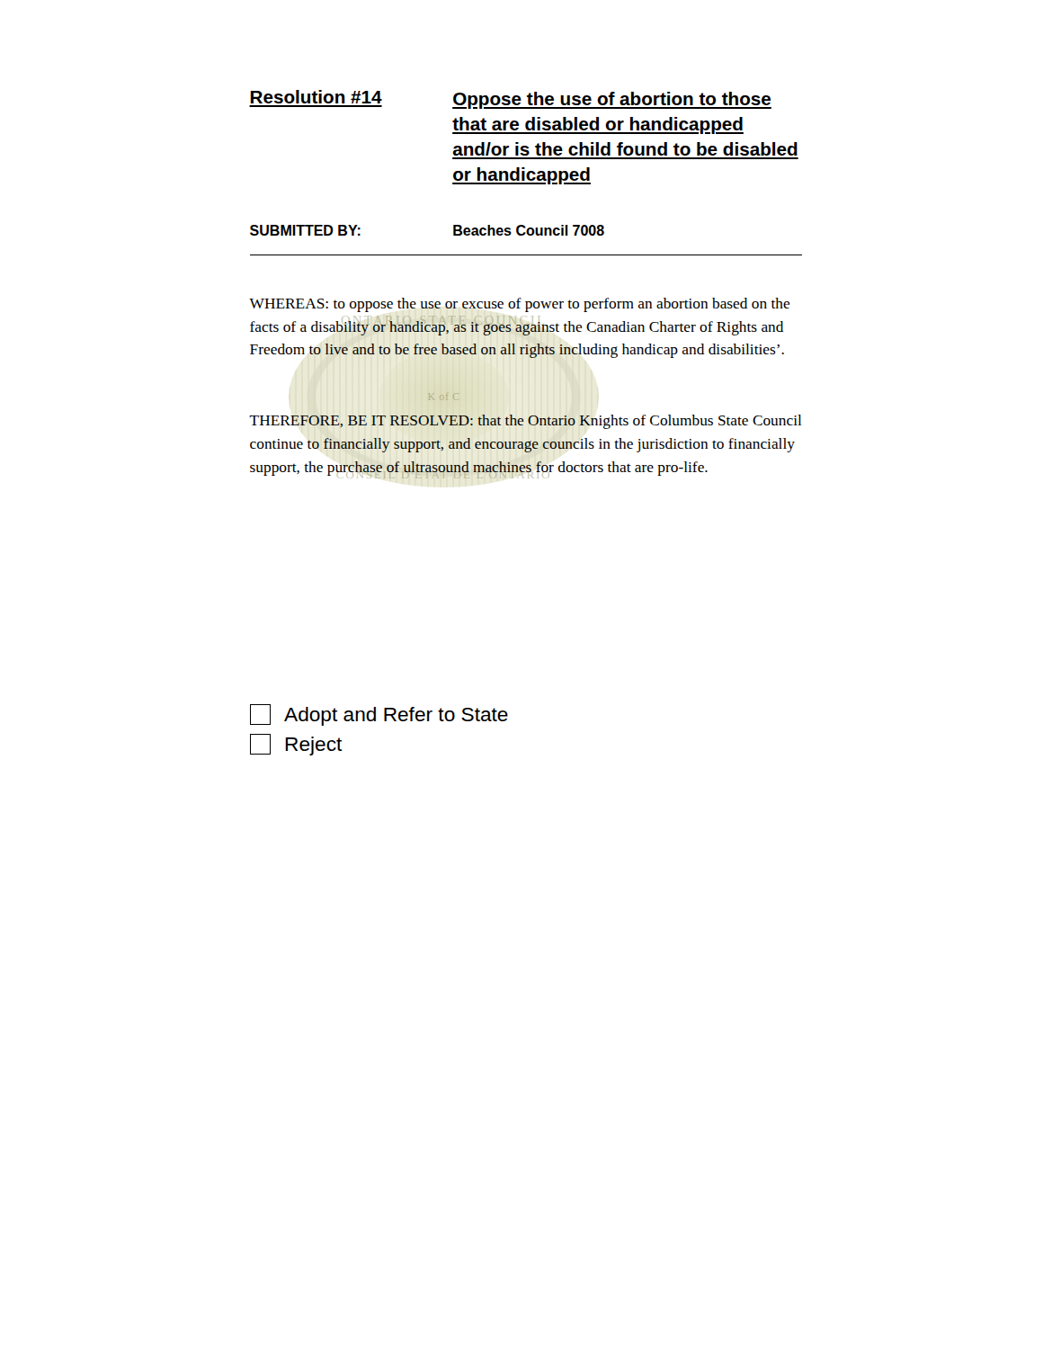K of C
Resolution #14
Oppose the use of abortion to those that are disabled or handicapped and/or is the child found to be disabled or handicapped
SUBMITTED BY: Beaches Council 7008
WHEREAS: to oppose the use or excuse of power to perform an abortion based on the facts of a disability or handicap, as it goes against the Canadian Charter of Rights and Freedom to live and to be free based on all rights including handicap and disabilities’.
THEREFORE, BE IT RESOLVED: that the Ontario Knights of Columbus State Council continue to financially support, and encourage councils in the jurisdiction to financially support, the purchase of ultrasound machines for doctors that are pro-life.
Adopt and Refer to State Reject